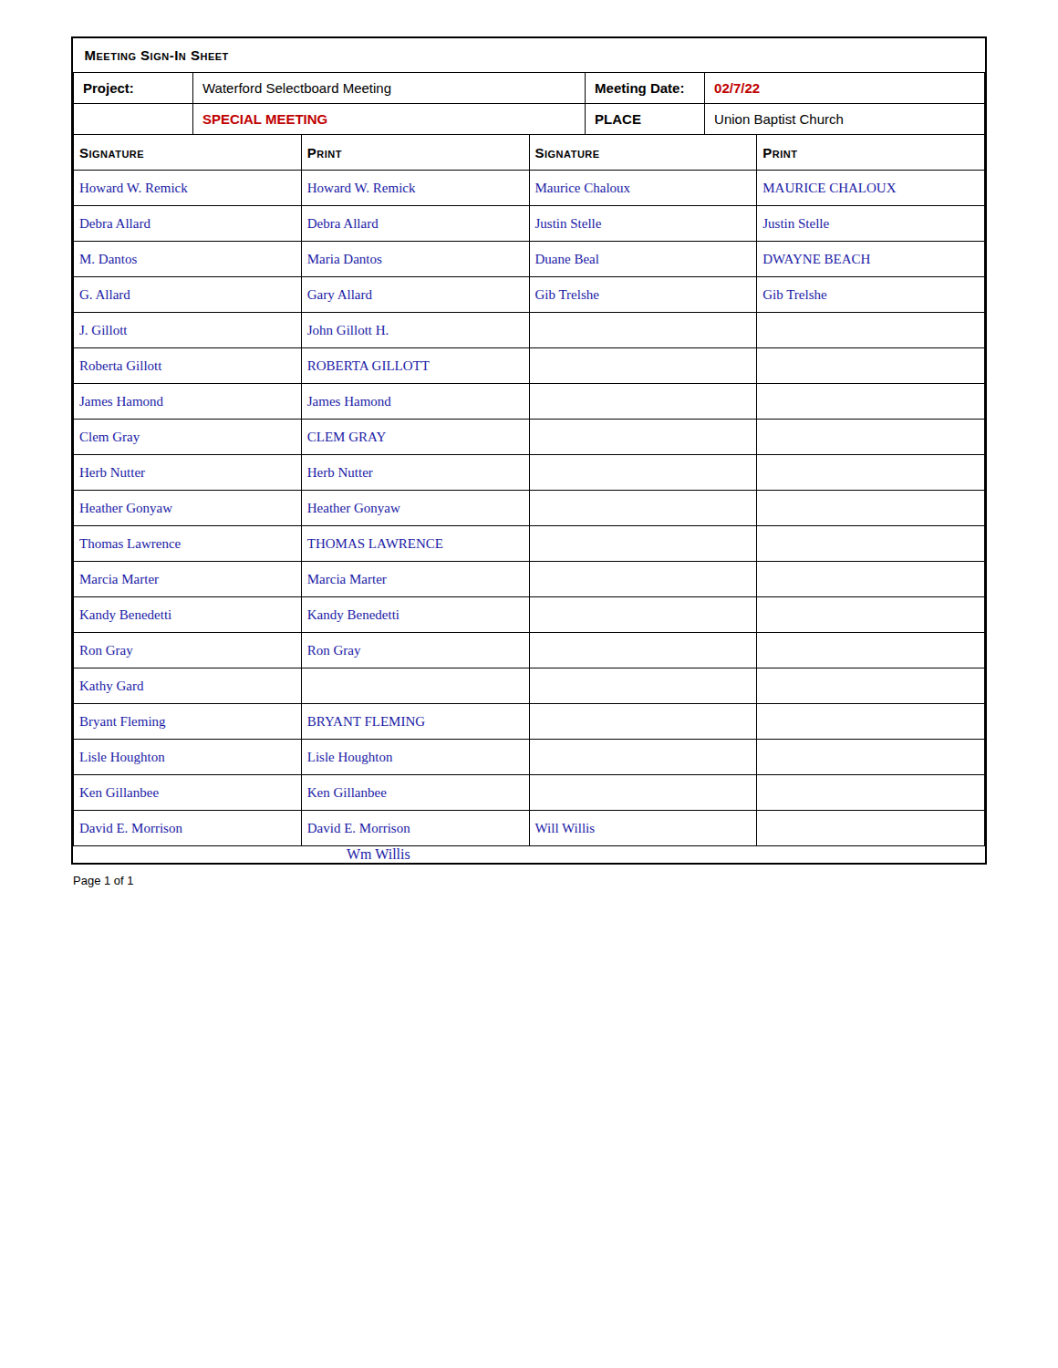| Meeting Sign-In Sheet |
| Project: | Waterford Selectboard Meeting | Meeting Date: | 02/7/22 |
| | SPECIAL MEETING | PLACE | Union Baptist Church |
| Signature | Print | Signature | Print |
| --- | --- | --- | --- |
| Howard W. Remick | Howard W. Remick | Maurice Chaloux | MAURICE CHALOUX |
| Debra Allard | Debra Allard | Justin Stelle | Justin Stelle |
| M. Dantos | Maria Dantos | Duane Beal | DWAYNE BEACH |
| G. Allard | Gary Allard | Gib Trelshe | Gib Trelshe |
| J. Gillott | John Gillott H. | | |
| Roberta Gillott | ROBERTA GILLOTT | | |
| James Hamond | James Hamond | | |
| Clem Gray | CLEM GRAY | | |
| Herb Nutter | Herb Nutter | | |
| Heather Gonyaw | Heather Gonyaw | | |
| Thomas Lawrence | THOMAS LAWRENCE | | |
| Marcia Marter | Marcia Marter | | |
| Kandy Benedetti | Kandy Benedetti | | |
| Ron Gray | Ron Gray | | |
| Kathy Gard | | | |
| Bryant Fleming | BRYANT FLEMING | | |
| Lisle Houghton | Lisle Houghton | | |
| Ken Gillanbee | Ken Gillanbee | | |
| David E. Morrison | David E. Morrison | Will Willis | |
Wm Willis
Page 1 of 1